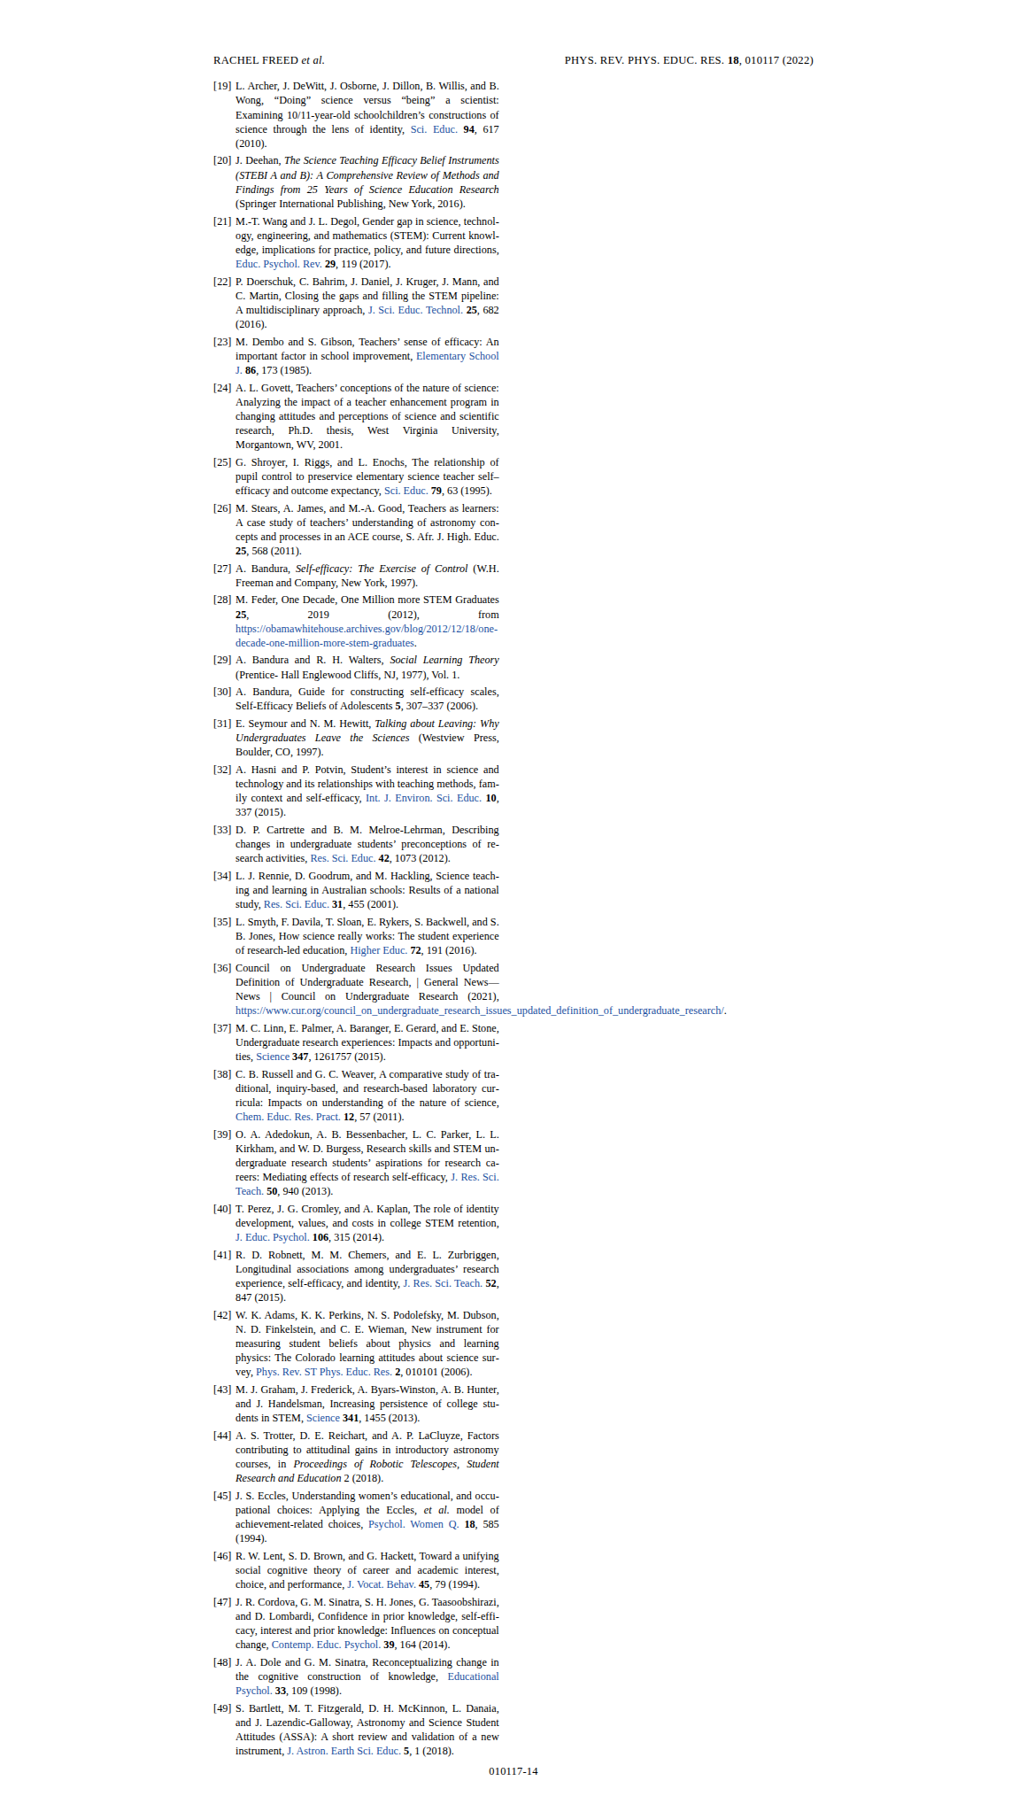Rachel Freed et al.
Phys. Rev. Phys. Educ. Res. 18, 010117 (2022)
[19] L. Archer, J. DeWitt, J. Osborne, J. Dillon, B. Willis, and B. Wong, “Doing” science versus “being” a scientist: Examining 10/11-year-old schoolchildren’s constructions of science through the lens of identity, Sci. Educ. 94, 617 (2010).
[20] J. Deehan, The Science Teaching Efficacy Belief Instruments (STEBI A and B): A Comprehensive Review of Methods and Findings from 25 Years of Science Education Research (Springer International Publishing, New York, 2016).
[21] M.-T. Wang and J. L. Degol, Gender gap in science, technology, engineering, and mathematics (STEM): Current knowledge, implications for practice, policy, and future directions, Educ. Psychol. Rev. 29, 119 (2017).
[22] P. Doerschuk, C. Bahrim, J. Daniel, J. Kruger, J. Mann, and C. Martin, Closing the gaps and filling the STEM pipeline: A multidisciplinary approach, J. Sci. Educ. Technol. 25, 682 (2016).
[23] M. Dembo and S. Gibson, Teachers’ sense of efficacy: An important factor in school improvement, Elementary School J. 86, 173 (1985).
[24] A. L. Govett, Teachers’ conceptions of the nature of science: Analyzing the impact of a teacher enhancement program in changing attitudes and perceptions of science and scientific research, Ph.D. thesis, West Virginia University, Morgantown, WV, 2001.
[25] G. Shroyer, I. Riggs, and L. Enochs, The relationship of pupil control to preservice elementary science teacher self–efficacy and outcome expectancy, Sci. Educ. 79, 63 (1995).
[26] M. Stears, A. James, and M.-A. Good, Teachers as learners: A case study of teachers’ understanding of astronomy concepts and processes in an ACE course, S. Afr. J. High. Educ. 25, 568 (2011).
[27] A. Bandura, Self-efficacy: The Exercise of Control (W.H. Freeman and Company, New York, 1997).
[28] M. Feder, One Decade, One Million more STEM Graduates 25, 2019 (2012), from https://obamawhitehouse.archives.gov/blog/2012/12/18/one-decade-one-million-more-stem-graduates.
[29] A. Bandura and R. H. Walters, Social Learning Theory (Prentice- Hall Englewood Cliffs, NJ, 1977), Vol. 1.
[30] A. Bandura, Guide for constructing self-efficacy scales, Self-Efficacy Beliefs of Adolescents 5, 307–337 (2006).
[31] E. Seymour and N. M. Hewitt, Talking about Leaving: Why Undergraduates Leave the Sciences (Westview Press, Boulder, CO, 1997).
[32] A. Hasni and P. Potvin, Student’s interest in science and technology and its relationships with teaching methods, family context and self-efficacy, Int. J. Environ. Sci. Educ. 10, 337 (2015).
[33] D. P. Cartrette and B. M. Melroe-Lehrman, Describing changes in undergraduate students’ preconceptions of research activities, Res. Sci. Educ. 42, 1073 (2012).
[34] L. J. Rennie, D. Goodrum, and M. Hackling, Science teaching and learning in Australian schools: Results of a national study, Res. Sci. Educ. 31, 455 (2001).
[35] L. Smyth, F. Davila, T. Sloan, E. Rykers, S. Backwell, and S. B. Jones, How science really works: The student experience of research-led education, Higher Educ. 72, 191 (2016).
[36] Council on Undergraduate Research Issues Updated Definition of Undergraduate Research, | General News—News | Council on Undergraduate Research (2021), https://www.cur.org/council_on_undergraduate_research_issues_updated_definition_of_undergraduate_research/.
[37] M. C. Linn, E. Palmer, A. Baranger, E. Gerard, and E. Stone, Undergraduate research experiences: Impacts and opportunities, Science 347, 1261757 (2015).
[38] C. B. Russell and G. C. Weaver, A comparative study of traditional, inquiry-based, and research-based laboratory curricula: Impacts on understanding of the nature of science, Chem. Educ. Res. Pract. 12, 57 (2011).
[39] O. A. Adedokun, A. B. Bessenbacher, L. C. Parker, L. L. Kirkham, and W. D. Burgess, Research skills and STEM undergraduate research students’ aspirations for research careers: Mediating effects of research self-efficacy, J. Res. Sci. Teach. 50, 940 (2013).
[40] T. Perez, J. G. Cromley, and A. Kaplan, The role of identity development, values, and costs in college STEM retention, J. Educ. Psychol. 106, 315 (2014).
[41] R. D. Robnett, M. M. Chemers, and E. L. Zurbriggen, Longitudinal associations among undergraduates’ research experience, self-efficacy, and identity, J. Res. Sci. Teach. 52, 847 (2015).
[42] W. K. Adams, K. K. Perkins, N. S. Podolefsky, M. Dubson, N. D. Finkelstein, and C. E. Wieman, New instrument for measuring student beliefs about physics and learning physics: The Colorado learning attitudes about science survey, Phys. Rev. ST Phys. Educ. Res. 2, 010101 (2006).
[43] M. J. Graham, J. Frederick, A. Byars-Winston, A. B. Hunter, and J. Handelsman, Increasing persistence of college students in STEM, Science 341, 1455 (2013).
[44] A. S. Trotter, D. E. Reichart, and A. P. LaCluyze, Factors contributing to attitudinal gains in introductory astronomy courses, in Proceedings of Robotic Telescopes, Student Research and Education 2 (2018).
[45] J. S. Eccles, Understanding women’s educational, and occupational choices: Applying the Eccles, et al. model of achievement-related choices, Psychol. Women Q. 18, 585 (1994).
[46] R. W. Lent, S. D. Brown, and G. Hackett, Toward a unifying social cognitive theory of career and academic interest, choice, and performance, J. Vocat. Behav. 45, 79 (1994).
[47] J. R. Cordova, G. M. Sinatra, S. H. Jones, G. Taasoobshirazi, and D. Lombardi, Confidence in prior knowledge, self-efficacy, interest and prior knowledge: Influences on conceptual change, Contemp. Educ. Psychol. 39, 164 (2014).
[48] J. A. Dole and G. M. Sinatra, Reconceptualizing change in the cognitive construction of knowledge, Educational Psychol. 33, 109 (1998).
[49] S. Bartlett, M. T. Fitzgerald, D. H. McKinnon, L. Danaia, and J. Lazendic-Galloway, Astronomy and Science Student Attitudes (ASSA): A short review and validation of a new instrument, J. Astron. Earth Sci. Educ. 5, 1 (2018).
010117-14